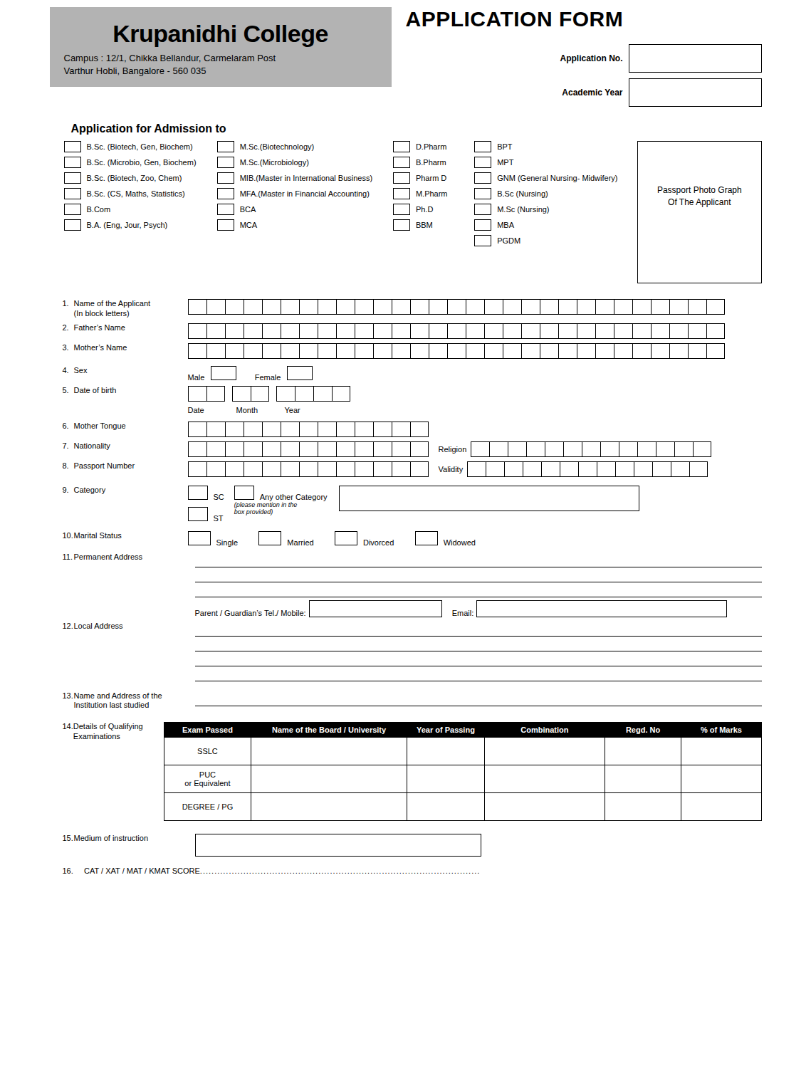Krupanidhi College
Campus : 12/1, Chikka Bellandur, Carmelaram Post
Varthur Hobli, Bangalore - 560 035
APPLICATION FORM
Application No.
Academic Year
Application for Admission to
B.Sc. (Biotech, Gen, Biochem)
B.Sc. (Microbio, Gen, Biochem)
B.Sc. (Biotech, Zoo, Chem)
B.Sc. (CS, Maths, Statistics)
B.Com
B.A. (Eng, Jour, Psych)
M.Sc.(Biotechnology)
M.Sc.(Microbiology)
MIB.(Master in International Business)
MFA.(Master in Financial Accounting)
BCA
MCA
D.Pharm
B.Pharm
Pharm D
M.Pharm
Ph.D
BBM
BPT
MPT
GNM (General Nursing- Midwifery)
B.Sc (Nursing)
M.Sc (Nursing)
MBA
PGDM
Passport Photo Graph
Of The Applicant
1.
Name of the Applicant
(In block letters)
2.
Father’s Name
3.
Mother’s Name
4.
Sex
Male Female
5.
Date of birth
Date Month Year
6.
Mother Tongue
7.
Nationality
Religion
8.
Passport Number
Validity
9.
Category
SC
ST
Any other Category
(please mention in the
box provided)
10.
Marital Status
Single Married Divorced Widowed
11.
Permanent Address
Parent / Guardian’s Tel./ Mobile:
Email:
12.
Local Address
13.
Name and Address of the
Institution last studied
14.
Details of Qualifying
Examinations
| Exam Passed | Name of the Board / University | Year of Passing | Combination | Regd. No | % of Marks |
| --- | --- | --- | --- | --- | --- |
| SSLC | | | | | |
| PUC or Equivalent | | | | | |
| DEGREE / PG | | | | | |
15.
Medium of instruction
16. CAT / XAT / MAT / KMAT SCORE.................................................................................................